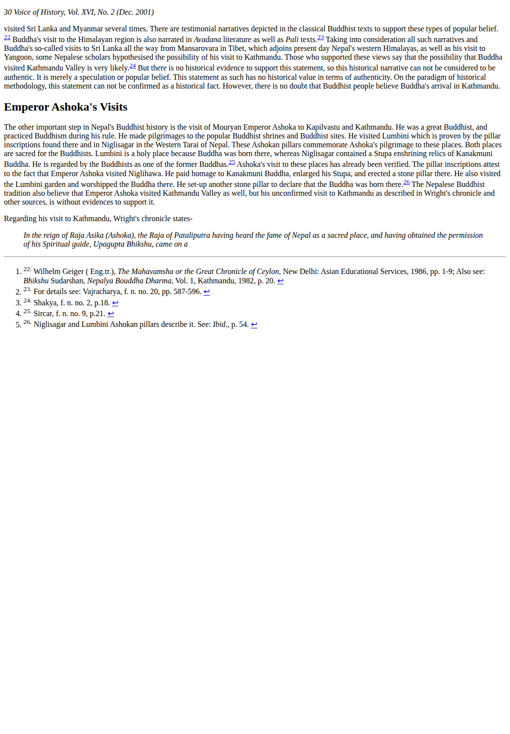30 Voice of History, Vol. XVI, No. 2 (Dec. 2001)
visited Sri Lanka and Myanmar several times. There are testimonial narratives depicted in the classical Buddhist texts to support these types of popular belief. 22 Buddha's visit to the Himalayan region is also narrated in Avadana literature as well as Pali texts.23 Taking into consideration all such narratives and Buddha's so-called visits to Sri Lanka all the way from Mansarovara in Tibet, which adjoins present day Nepal's western Himalayas, as well as his visit to Yangoon, some Nepalese scholars hypothesised the possibility of his visit to Kathmandu. Those who supported these views say that the possibility that Buddha visited Kathmandu Valley is very likely.24 But there is no historical evidence to support this statement, so this historical narrative can not be considered to be authentic. It is merely a speculation or popular belief. This statement as such has no historical value in terms of authenticity. On the paradigm of historical methodology, this statement can not be confirmed as a historical fact. However, there is no doubt that Buddhist people believe Buddha's arrival in Kathmandu.
Emperor Ashoka's Visits
The other important step in Nepal's Buddhist history is the visit of Mouryan Emperor Ashoka to Kapilvastu and Kathmandu. He was a great Buddhist, and practiced Buddhism during his rule. He made pilgrimages to the popular Buddhist shrines and Buddhist sites. He visited Lumbini which is proven by the pillar inscriptions found there and in Niglisagar in the Western Tarai of Nepal. These Ashokan pillars commemorate Ashoka's pilgrimage to these places. Both places are sacred for the Buddhists. Lumbini is a holy place because Buddha was born there, whereas Niglisagar contained a Stupa enshrining relics of Kanakmuni Buddha. He is regarded by the Buddhists as one of the former Buddhas.25 Ashoka's visit to these places has already been verified. The pillar inscriptions attest to the fact that Emperor Ashoka visited Niglihawa. He paid homage to Kanakmuni Buddha, enlarged his Stupa, and erected a stone pillar there. He also visited the Lumbini garden and worshipped the Buddha there. He set-up another stone pillar to declare that the Buddha was born there.26 The Nepalese Buddhist tradition also believe that Emperor Ashoka visited Kathmandu Valley as well, but his unconfirmed visit to Kathmandu as described in Wright's chronicle and other sources, is without evidences to support it.
Regarding his visit to Kathmandu, Wright's chronicle states-
In the reign of Raja Asika (Ashoka), the Raja of Pataliputra having heard the fame of Nepal as a sacred place, and having obtained the permission of his Spiritual guide, Upagupta Bhikshu, came on a
22. Wilhelm Geiger ( Eng.tr.), The Mahavamsha or the Great Chronicle of Ceylon, New Delhi: Asian Educational Services, 1986, pp. 1-9; Also see: Bhikshu Sudarshan, Nepalya Bouddha Dharma, Vol. 1, Kathmandu, 1982, p. 20. ↩
23. For details see: Vajracharya, f. n. no. 20, pp. 587-596. ↩
24. Shakya, f. n. no. 2, p.18. ↩
25. Sircar, f. n. no. 9, p.21. ↩
26. Niglisagar and Lumbini Ashokan pillars describe it. See: Ibid., p. 54. ↩